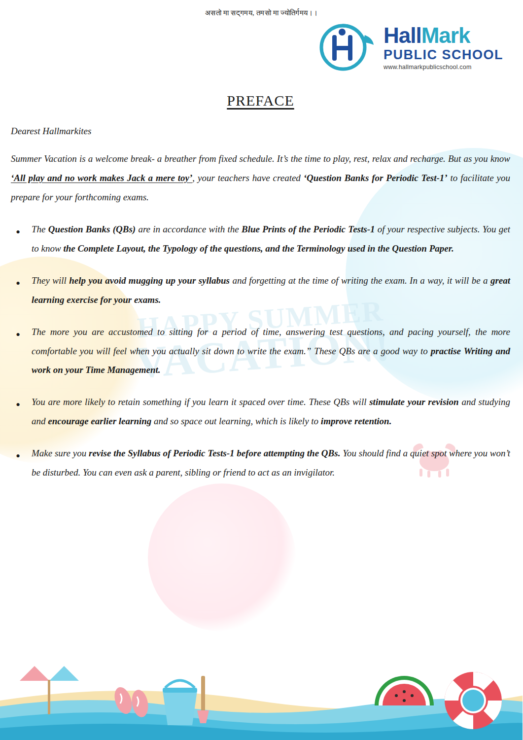HAPPY SUMMER VACATION!
असतो मा सद्गमय, तमसो मा ज्योतिर्गमय।।
HallMark
PUBLIC SCHOOL
www.hallmarkpublicschool.com
PREFACE
Dearest Hallmarkites
Summer Vacation is a welcome break- a breather from fixed schedule. It’s the time to play, rest, relax and recharge. But as you know ‘All play and no work makes Jack a mere toy’, your teachers have created ‘Question Banks for Periodic Test-1’ to facilitate you prepare for your forthcoming exams.
The Question Banks (QBs) are in accordance with the Blue Prints of the Periodic Tests-1 of your respective subjects. You get to know the Complete Layout, the Typology of the questions, and the Terminology used in the Question Paper.
They will help you avoid mugging up your syllabus and forgetting at the time of writing the exam. In a way, it will be a great learning exercise for your exams.
The more you are accustomed to sitting for a period of time, answering test questions, and pacing yourself, the more comfortable you will feel when you actually sit down to write the exam.” These QBs are a good way to practise Writing and work on your Time Management.
You are more likely to retain something if you learn it spaced over time. These QBs will stimulate your revision and studying and encourage earlier learning and so space out learning, which is likely to improve retention.
Make sure you revise the Syllabus of Periodic Tests-1 before attempting the QBs. You should find a quiet spot where you won’t be disturbed. You can even ask a parent, sibling or friend to act as an invigilator.